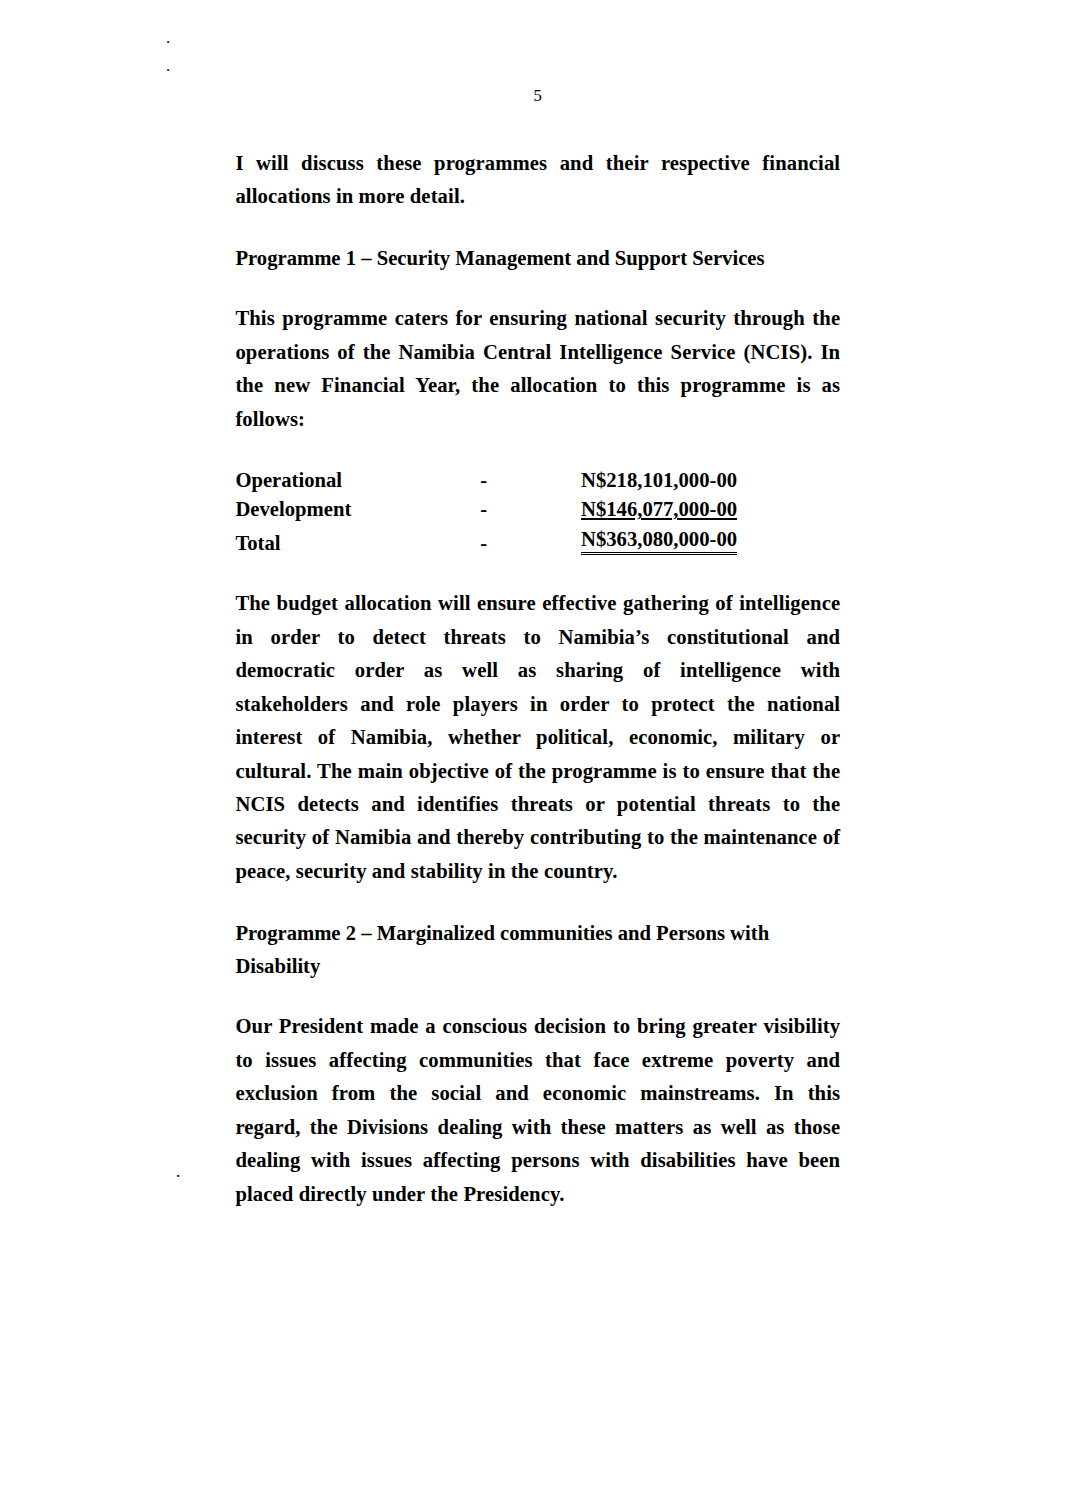·
·
5
I will discuss these programmes and their respective financial allocations in more detail.
Programme 1 – Security Management and Support Services
This programme caters for ensuring national security through the operations of the Namibia Central Intelligence Service (NCIS). In the new Financial Year, the allocation to this programme is as follows:
| Operational | - | N$218,101,000-00 |
| Development | - | N$146,077,000-00 |
| Total | - | N$363,080,000-00 |
The budget allocation will ensure effective gathering of intelligence in order to detect threats to Namibia’s constitutional and democratic order as well as sharing of intelligence with stakeholders and role players in order to protect the national interest of Namibia, whether political, economic, military or cultural. The main objective of the programme is to ensure that the NCIS detects and identifies threats or potential threats to the security of Namibia and thereby contributing to the maintenance of peace, security and stability in the country.
Programme 2 – Marginalized communities and Persons with Disability
Our President made a conscious decision to bring greater visibility to issues affecting communities that face extreme poverty and exclusion from the social and economic mainstreams. In this regard, the Divisions dealing with these matters as well as those dealing with issues affecting persons with disabilities have been placed directly under the Presidency.
·